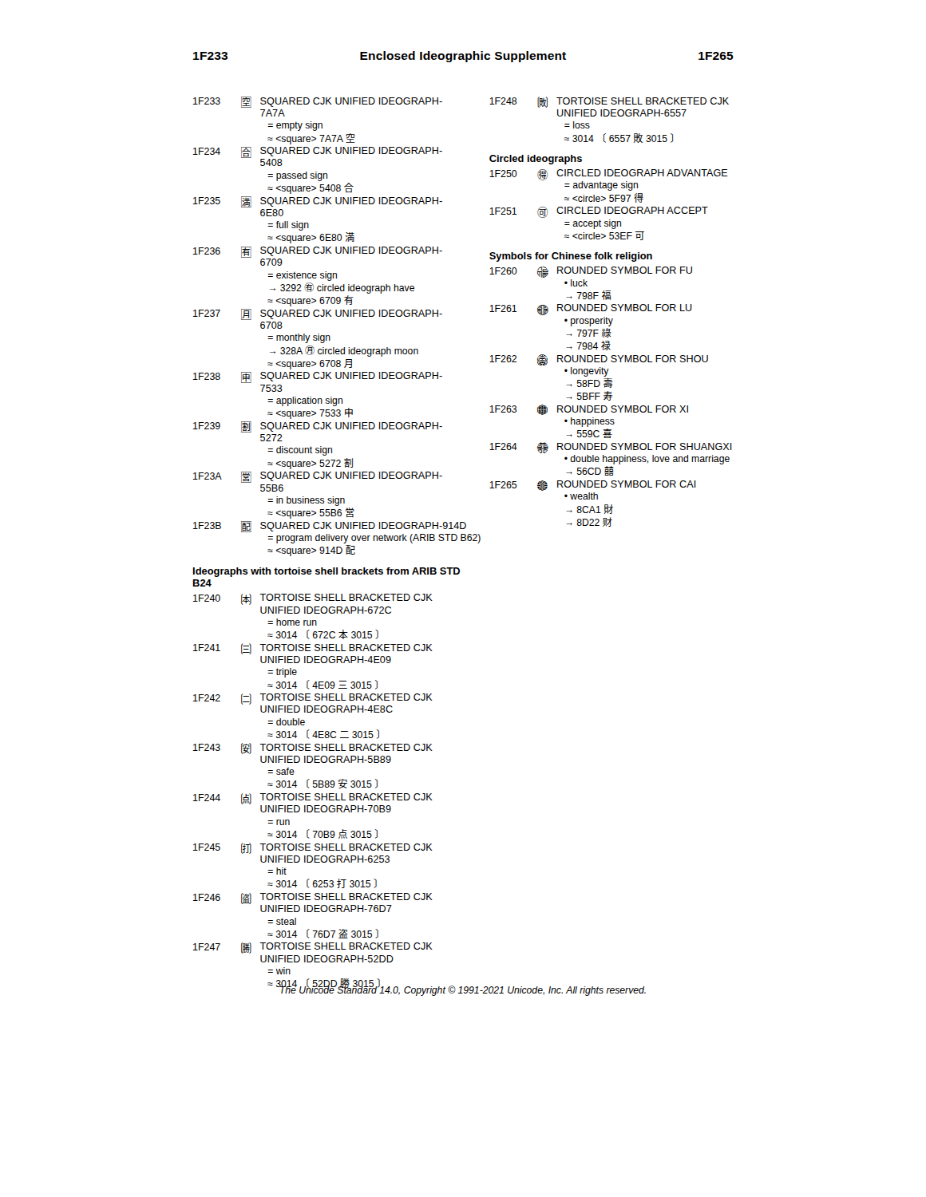1F233
Enclosed Ideographic Supplement
1F265
1F233
🈳
SQUARED CJK UNIFIED IDEOGRAPH-7A7A
= empty sign
≈ <square> 7A7A 空
1F234
🈴
SQUARED CJK UNIFIED IDEOGRAPH-5408
= passed sign
≈ <square> 5408 合
1F235
🈵
SQUARED CJK UNIFIED IDEOGRAPH-6E80
= full sign
≈ <square> 6E80 満
1F236
🈶
SQUARED CJK UNIFIED IDEOGRAPH-6709
= existence sign
→ 3292 ㊒ circled ideograph have
≈ <square> 6709 有
1F237
🈷
SQUARED CJK UNIFIED IDEOGRAPH-6708
= monthly sign
→ 328A ㊊ circled ideograph moon
≈ <square> 6708 月
1F238
🈸
SQUARED CJK UNIFIED IDEOGRAPH-7533
= application sign
≈ <square> 7533 申
1F239
🈹
SQUARED CJK UNIFIED IDEOGRAPH-5272
= discount sign
≈ <square> 5272 割
1F23A
🈺
SQUARED CJK UNIFIED IDEOGRAPH-55B6
= in business sign
≈ <square> 55B6 営
1F23B
🈻
SQUARED CJK UNIFIED IDEOGRAPH-914D
= program delivery over network (ARIB STD B62)
≈ <square> 914D 配
Ideographs with tortoise shell brackets from ARIB STD B24
1F240
🉀
TORTOISE SHELL BRACKETED CJK UNIFIED IDEOGRAPH-672C
= home run
≈ 3014 〔 672C 本 3015 〕
1F241
🉁
TORTOISE SHELL BRACKETED CJK UNIFIED IDEOGRAPH-4E09
= triple
≈ 3014 〔 4E09 三 3015 〕
1F242
🉂
TORTOISE SHELL BRACKETED CJK UNIFIED IDEOGRAPH-4E8C
= double
≈ 3014 〔 4E8C 二 3015 〕
1F243
🉃
TORTOISE SHELL BRACKETED CJK UNIFIED IDEOGRAPH-5B89
= safe
≈ 3014 〔 5B89 安 3015 〕
1F244
🉄
TORTOISE SHELL BRACKETED CJK UNIFIED IDEOGRAPH-70B9
= run
≈ 3014 〔 70B9 点 3015 〕
1F245
🉅
TORTOISE SHELL BRACKETED CJK UNIFIED IDEOGRAPH-6253
= hit
≈ 3014 〔 6253 打 3015 〕
1F246
🉆
TORTOISE SHELL BRACKETED CJK UNIFIED IDEOGRAPH-76D7
= steal
≈ 3014 〔 76D7 盗 3015 〕
1F247
🉇
TORTOISE SHELL BRACKETED CJK UNIFIED IDEOGRAPH-52DD
= win
≈ 3014 〔 52DD 勝 3015 〕
1F248
🉈
TORTOISE SHELL BRACKETED CJK UNIFIED IDEOGRAPH-6557
= loss
≈ 3014 〔 6557 敗 3015 〕
Circled ideographs
1F250
🉐
CIRCLED IDEOGRAPH ADVANTAGE
= advantage sign
≈ <circle> 5F97 得
1F251
🉑
CIRCLED IDEOGRAPH ACCEPT
= accept sign
≈ <circle> 53EF 可
Symbols for Chinese folk religion
1F260
🉠
ROUNDED SYMBOL FOR FU
• luck
→ 798F 福
1F261
🉡
ROUNDED SYMBOL FOR LU
• prosperity
→ 797F 祿
→ 7984 禄
1F262
🉢
ROUNDED SYMBOL FOR SHOU
• longevity
→ 58FD 壽
→ 5BFF 寿
1F263
🉣
ROUNDED SYMBOL FOR XI
• happiness
→ 559C 喜
1F264
🉤
ROUNDED SYMBOL FOR SHUANGXI
• double happiness, love and marriage
→ 56CD 囍
1F265
🉥
ROUNDED SYMBOL FOR CAI
• wealth
→ 8CA1 財
→ 8D22 财
The Unicode Standard 14.0, Copyright © 1991-2021 Unicode, Inc. All rights reserved.